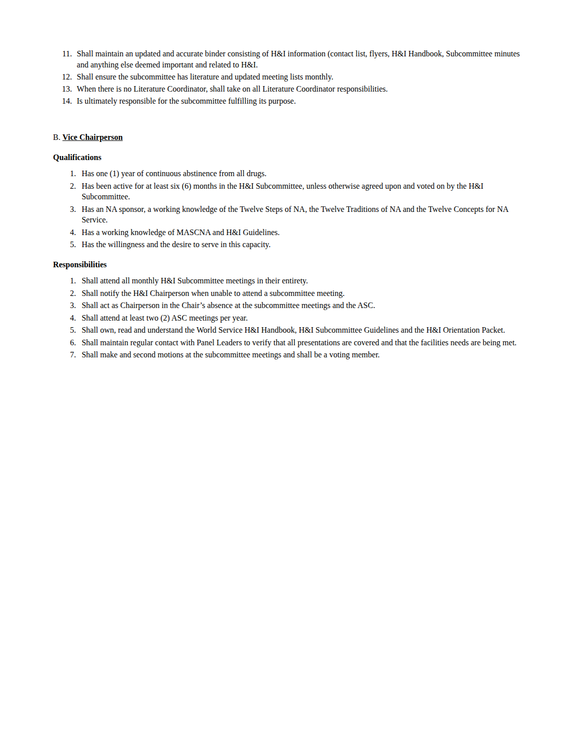Shall maintain an updated and accurate binder consisting of H&I information (contact list, flyers, H&I Handbook, Subcommittee minutes and anything else deemed important and related to H&I.
Shall ensure the subcommittee has literature and updated meeting lists monthly.
When there is no Literature Coordinator, shall take on all Literature Coordinator responsibilities.
Is ultimately responsible for the subcommittee fulfilling its purpose.
B. Vice Chairperson
Qualifications
Has one (1) year of continuous abstinence from all drugs.
Has been active for at least six (6) months in the H&I Subcommittee, unless otherwise agreed upon and voted on by the H&I Subcommittee.
Has an NA sponsor, a working knowledge of the Twelve Steps of NA, the Twelve Traditions of NA and the Twelve Concepts for NA Service.
Has a working knowledge of MASCNA and H&I Guidelines.
Has the willingness and the desire to serve in this capacity.
Responsibilities
Shall attend all monthly H&I Subcommittee meetings in their entirety.
Shall notify the H&I Chairperson when unable to attend a subcommittee meeting.
Shall act as Chairperson in the Chair’s absence at the subcommittee meetings and the ASC.
Shall attend at least two (2) ASC meetings per year.
Shall own, read and understand the World Service H&I Handbook, H&I Subcommittee Guidelines and the H&I Orientation Packet.
Shall maintain regular contact with Panel Leaders to verify that all presentations are covered and that the facilities needs are being met.
Shall make and second motions at the subcommittee meetings and shall be a voting member.